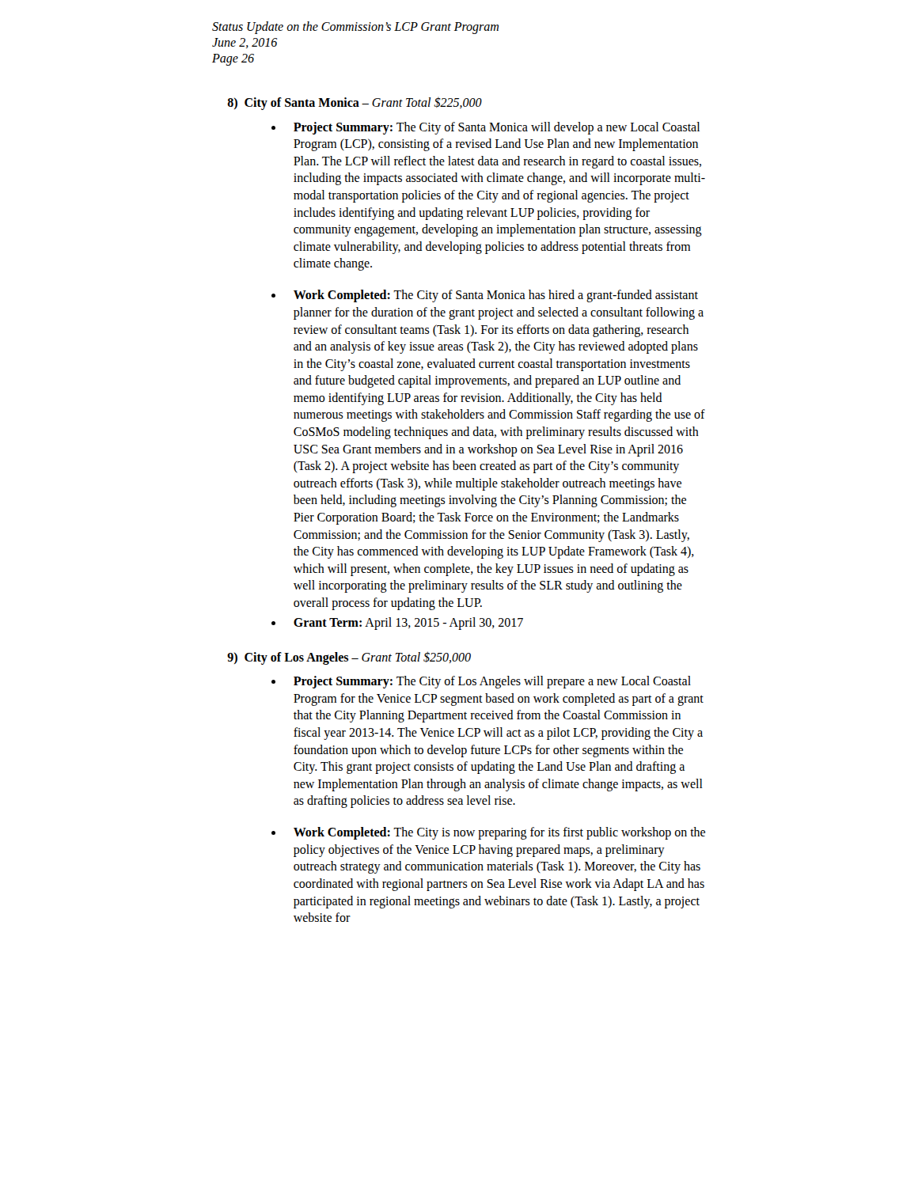Status Update on the Commission’s LCP Grant Program
June 2, 2016
Page 26
8) City of Santa Monica – Grant Total $225,000
Project Summary: The City of Santa Monica will develop a new Local Coastal Program (LCP), consisting of a revised Land Use Plan and new Implementation Plan. The LCP will reflect the latest data and research in regard to coastal issues, including the impacts associated with climate change, and will incorporate multi-modal transportation policies of the City and of regional agencies. The project includes identifying and updating relevant LUP policies, providing for community engagement, developing an implementation plan structure, assessing climate vulnerability, and developing policies to address potential threats from climate change.
Work Completed: The City of Santa Monica has hired a grant-funded assistant planner for the duration of the grant project and selected a consultant following a review of consultant teams (Task 1). For its efforts on data gathering, research and an analysis of key issue areas (Task 2), the City has reviewed adopted plans in the City’s coastal zone, evaluated current coastal transportation investments and future budgeted capital improvements, and prepared an LUP outline and memo identifying LUP areas for revision. Additionally, the City has held numerous meetings with stakeholders and Commission Staff regarding the use of CoSMoS modeling techniques and data, with preliminary results discussed with USC Sea Grant members and in a workshop on Sea Level Rise in April 2016 (Task 2). A project website has been created as part of the City’s community outreach efforts (Task 3), while multiple stakeholder outreach meetings have been held, including meetings involving the City’s Planning Commission; the Pier Corporation Board; the Task Force on the Environment; the Landmarks Commission; and the Commission for the Senior Community (Task 3). Lastly, the City has commenced with developing its LUP Update Framework (Task 4), which will present, when complete, the key LUP issues in need of updating as well incorporating the preliminary results of the SLR study and outlining the overall process for updating the LUP.
Grant Term: April 13, 2015 - April 30, 2017
9) City of Los Angeles – Grant Total $250,000
Project Summary: The City of Los Angeles will prepare a new Local Coastal Program for the Venice LCP segment based on work completed as part of a grant that the City Planning Department received from the Coastal Commission in fiscal year 2013-14. The Venice LCP will act as a pilot LCP, providing the City a foundation upon which to develop future LCPs for other segments within the City. This grant project consists of updating the Land Use Plan and drafting a new Implementation Plan through an analysis of climate change impacts, as well as drafting policies to address sea level rise.
Work Completed: The City is now preparing for its first public workshop on the policy objectives of the Venice LCP having prepared maps, a preliminary outreach strategy and communication materials (Task 1). Moreover, the City has coordinated with regional partners on Sea Level Rise work via Adapt LA and has participated in regional meetings and webinars to date (Task 1). Lastly, a project website for